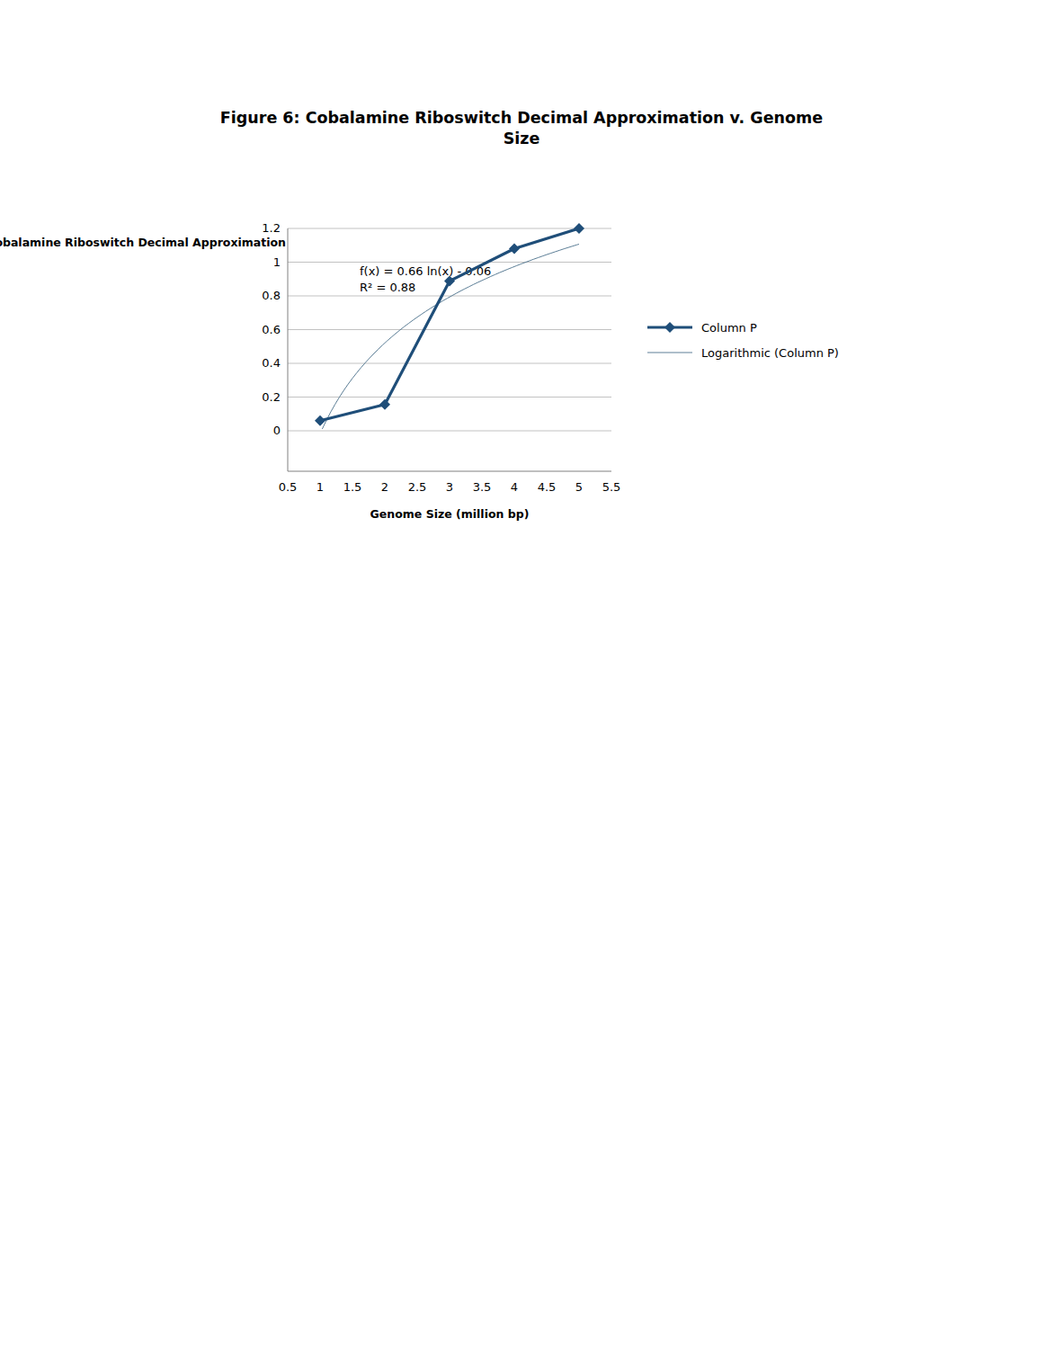Figure 6: Cobalamine Riboswitch Decimal Approximation v. Genome Size
Plot area mapping: x: 0.5 -> 120 px, 5.5 -> 480 px (72 px per 1.0 unit) y: 0 -> 330 px, 1.2 -> 60 px (225 px per 1.0 unit) 1.2 1 0.8 0.6 0.4 0.2 0 0.5 1 1.5 2 2.5 3 3.5 4 4.5 5 5.5 Genome Size (million bp) Cobalamine Riboswitch Decimal Approximation f(x) = 0.66 ln(x) - 0.06 R² = 0.88 Column P Logarithmic (Column P)